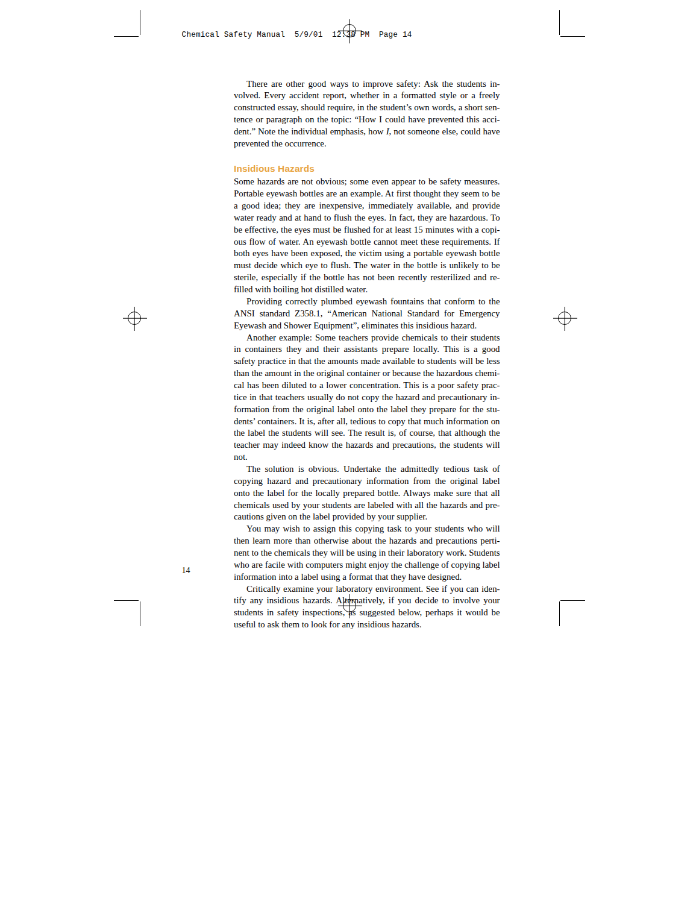Chemical Safety Manual 5/9/01 12:38 PM Page 14
There are other good ways to improve safety: Ask the students involved. Every accident report, whether in a formatted style or a freely constructed essay, should require, in the student’s own words, a short sentence or paragraph on the topic: “How I could have prevented this accident.” Note the individual emphasis, how I, not someone else, could have prevented the occurrence.
Insidious Hazards
Some hazards are not obvious; some even appear to be safety measures. Portable eyewash bottles are an example. At first thought they seem to be a good idea; they are inexpensive, immediately available, and provide water ready and at hand to flush the eyes. In fact, they are hazardous. To be effective, the eyes must be flushed for at least 15 minutes with a copious flow of water. An eyewash bottle cannot meet these requirements. If both eyes have been exposed, the victim using a portable eyewash bottle must decide which eye to flush. The water in the bottle is unlikely to be sterile, especially if the bottle has not been recently resterilized and refilled with boiling hot distilled water.
Providing correctly plumbed eyewash fountains that conform to the ANSI standard Z358.1, “American National Standard for Emergency Eyewash and Shower Equipment”, eliminates this insidious hazard.
Another example: Some teachers provide chemicals to their students in containers they and their assistants prepare locally. This is a good safety practice in that the amounts made available to students will be less than the amount in the original container or because the hazardous chemical has been diluted to a lower concentration. This is a poor safety practice in that teachers usually do not copy the hazard and precautionary information from the original label onto the label they prepare for the students’ containers. It is, after all, tedious to copy that much information on the label the students will see. The result is, of course, that although the teacher may indeed know the hazards and precautions, the students will not.
The solution is obvious. Undertake the admittedly tedious task of copying hazard and precautionary information from the original label onto the label for the locally prepared bottle. Always make sure that all chemicals used by your students are labeled with all the hazards and precautions given on the label provided by your supplier.
You may wish to assign this copying task to your students who will then learn more than otherwise about the hazards and precautions pertinent to the chemicals they will be using in their laboratory work. Students who are facile with computers might enjoy the challenge of copying label information into a label using a format that they have designed.
Critically examine your laboratory environment. See if you can identify any insidious hazards. Alternatively, if you decide to involve your students in safety inspections, as suggested below, perhaps it would be useful to ask them to look for any insidious hazards.
14